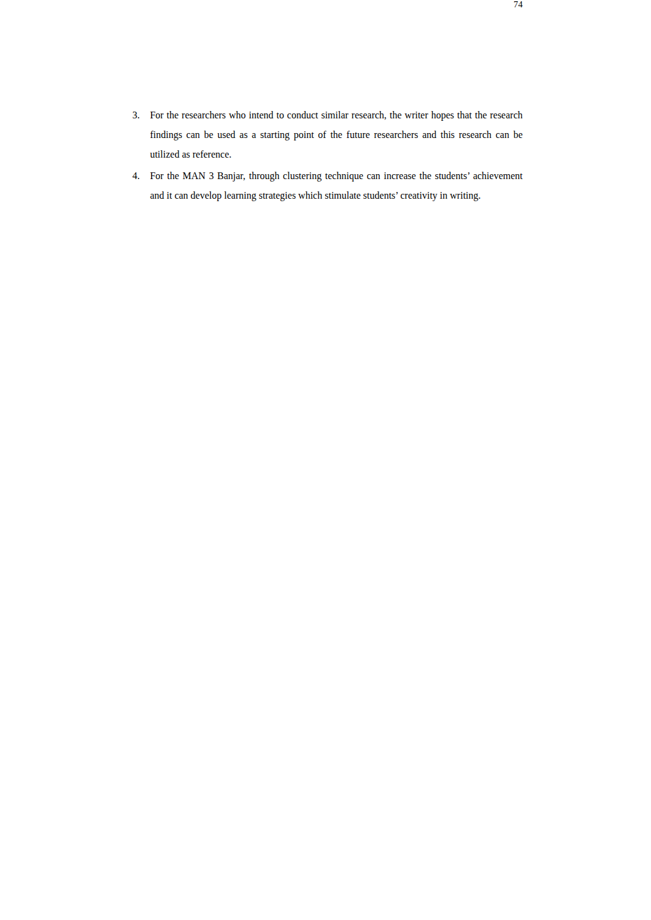74
For the researchers who intend to conduct similar research, the writer hopes that the research findings can be used as a starting point of the future researchers and this research can be utilized as reference.
For the MAN 3 Banjar, through clustering technique can increase the students’ achievement and it can develop learning strategies which stimulate students’ creativity in writing.